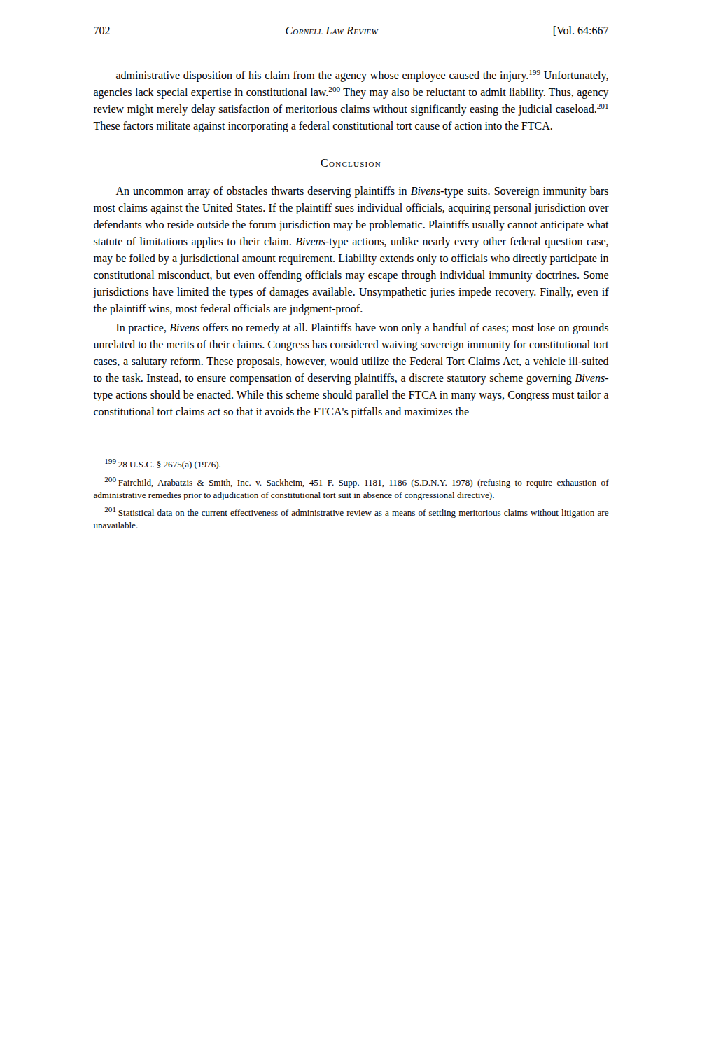702 Cornell Law Review [Vol. 64:667
administrative disposition of his claim from the agency whose employee caused the injury.199 Unfortunately, agencies lack special expertise in constitutional law.200 They may also be reluctant to admit liability. Thus, agency review might merely delay satisfaction of meritorious claims without significantly easing the judicial caseload.201 These factors militate against incorporating a federal constitutional tort cause of action into the FTCA.
Conclusion
An uncommon array of obstacles thwarts deserving plaintiffs in Bivens-type suits. Sovereign immunity bars most claims against the United States. If the plaintiff sues individual officials, acquiring personal jurisdiction over defendants who reside outside the forum jurisdiction may be problematic. Plaintiffs usually cannot anticipate what statute of limitations applies to their claim. Bivens-type actions, unlike nearly every other federal question case, may be foiled by a jurisdictional amount requirement. Liability extends only to officials who directly participate in constitutional misconduct, but even offending officials may escape through individual immunity doctrines. Some jurisdictions have limited the types of damages available. Unsympathetic juries impede recovery. Finally, even if the plaintiff wins, most federal officials are judgment-proof.
In practice, Bivens offers no remedy at all. Plaintiffs have won only a handful of cases; most lose on grounds unrelated to the merits of their claims. Congress has considered waiving sovereign immunity for constitutional tort cases, a salutary reform. These proposals, however, would utilize the Federal Tort Claims Act, a vehicle ill-suited to the task. Instead, to ensure compensation of deserving plaintiffs, a discrete statutory scheme governing Bivens-type actions should be enacted. While this scheme should parallel the FTCA in many ways, Congress must tailor a constitutional tort claims act so that it avoids the FTCA's pitfalls and maximizes the
19928 U.S.C. § 2675(a) (1976).
200 Fairchild, Arabatzis & Smith, Inc. v. Sackheim, 451 F. Supp. 1181, 1186 (S.D.N.Y. 1978) (refusing to require exhaustion of administrative remedies prior to adjudication of constitutional tort suit in absence of congressional directive).
201 Statistical data on the current effectiveness of administrative review as a means of settling meritorious claims without litigation are unavailable.